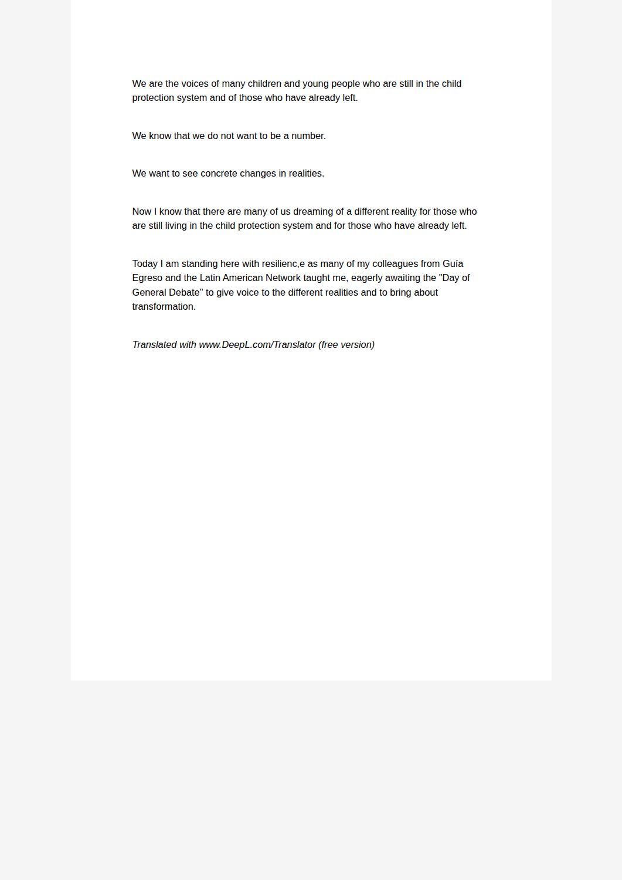We are the voices of many children and young people who are still in the child protection system and of those who have already left.
We know that we do not want to be a number.
We want to see concrete changes in realities.
Now I know that there are many of us dreaming of a different reality for those who are still living in the child protection system and for those who have already left.
Today I am standing here with resilienc,e as many of my colleagues from Guía Egreso and the Latin American Network taught me, eagerly awaiting the "Day of General Debate" to give voice to the different realities and to bring about transformation.
Translated with www.DeepL.com/Translator (free version)